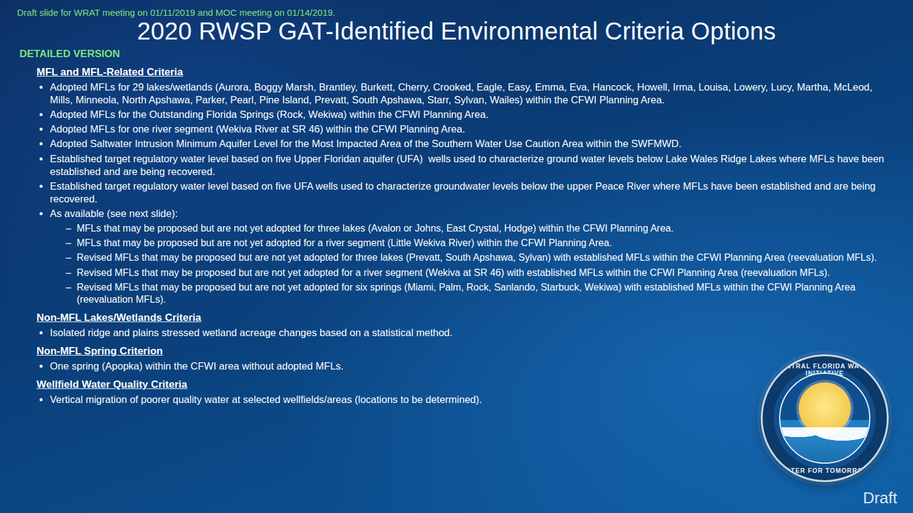Draft slide for WRAT meeting on 01/11/2019 and MOC meeting on 01/14/2019.
2020 RWSP GAT-Identified Environmental Criteria Options
DETAILED VERSION
MFL and MFL-Related Criteria
Adopted MFLs for 29 lakes/wetlands (Aurora, Boggy Marsh, Brantley, Burkett, Cherry, Crooked, Eagle, Easy, Emma, Eva, Hancock, Howell, Irma, Louisa, Lowery, Lucy, Martha, McLeod, Mills, Minneola, North Apshawa, Parker, Pearl, Pine Island, Prevatt, South Apshawa, Starr, Sylvan, Wailes) within the CFWI Planning Area.
Adopted MFLs for the Outstanding Florida Springs (Rock, Wekiwa) within the CFWI Planning Area.
Adopted MFLs for one river segment (Wekiva River at SR 46) within the CFWI Planning Area.
Adopted Saltwater Intrusion Minimum Aquifer Level for the Most Impacted Area of the Southern Water Use Caution Area within the SWFMWD.
Established target regulatory water level based on five Upper Floridan aquifer (UFA) wells used to characterize ground water levels below Lake Wales Ridge Lakes where MFLs have been established and are being recovered.
Established target regulatory water level based on five UFA wells used to characterize groundwater levels below the upper Peace River where MFLs have been established and are being recovered.
As available (see next slide):
MFLs that may be proposed but are not yet adopted for three lakes (Avalon or Johns, East Crystal, Hodge) within the CFWI Planning Area.
MFLs that may be proposed but are not yet adopted for a river segment (Little Wekiva River) within the CFWI Planning Area.
Revised MFLs that may be proposed but are not yet adopted for three lakes (Prevatt, South Apshawa, Sylvan) with established MFLs within the CFWI Planning Area (reevaluation MFLs).
Revised MFLs that may be proposed but are not yet adopted for a river segment (Wekiva at SR 46) with established MFLs within the CFWI Planning Area (reevaluation MFLs).
Revised MFLs that may be proposed but are not yet adopted for six springs (Miami, Palm, Rock, Sanlando, Starbuck, Wekiwa) with established MFLs within the CFWI Planning Area (reevaluation MFLs).
Non-MFL Lakes/Wetlands Criteria
Isolated ridge and plains stressed wetland acreage changes based on a statistical method.
Non-MFL Spring Criterion
One spring (Apopka) within the CFWI area without adopted MFLs.
Wellfield Water Quality Criteria
Vertical migration of poorer quality water at selected wellfields/areas (locations to be determined).
CENTRAL FLORIDA WATER INITIATIVE WATER FOR TOMORROW
Draft